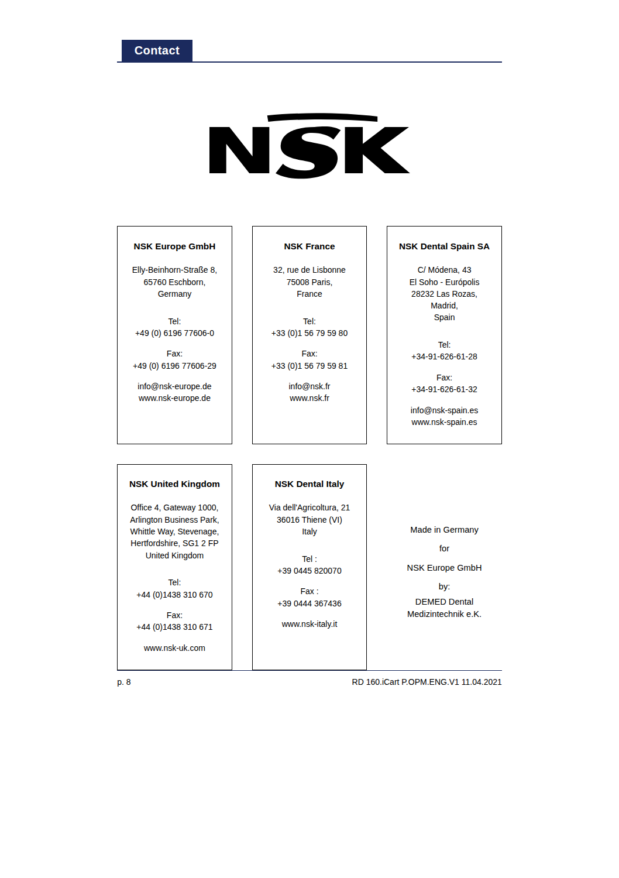Contact
NSK Europe GmbH
Elly-Beinhorn-Straße 8,
65760 Eschborn,
Germany
Tel: +49 (0) 6196 77606-0
Fax: +49 (0) 6196 77606-29
info@nsk-europe.de
www.nsk-europe.de
NSK France
32, rue de Lisbonne
75008 Paris,
France
Tel: +33 (0)1 56 79 59 80
Fax: +33 (0)1 56 79 59 81
info@nsk.fr
www.nsk.fr
NSK Dental Spain SA
C/ Módena, 43
El Soho - Európolis
28232 Las Rozas,
Madrid,
Spain
Tel: +34-91-626-61-28
Fax: +34-91-626-61-32
info@nsk-spain.es
www.nsk-spain.es
NSK United Kingdom
Office 4, Gateway 1000,
Arlington Business Park,
Whittle Way, Stevenage,
Hertfordshire, SG1 2 FP
United Kingdom
Tel: +44 (0)1438 310 670
Fax: +44 (0)1438 310 671
www.nsk-uk.com
NSK Dental Italy
Via dell'Agricoltura, 21
36016 Thiene (VI)
Italy
Tel : +39 0445 820070
Fax : +39 0444 367436
www.nsk-italy.it
Made in Germany
for
NSK Europe GmbH
by:
DEMED Dental
Medizintechnik e.K.
p. 8
RD 160.iCart P.OPM.ENG.V1 11.04.2021